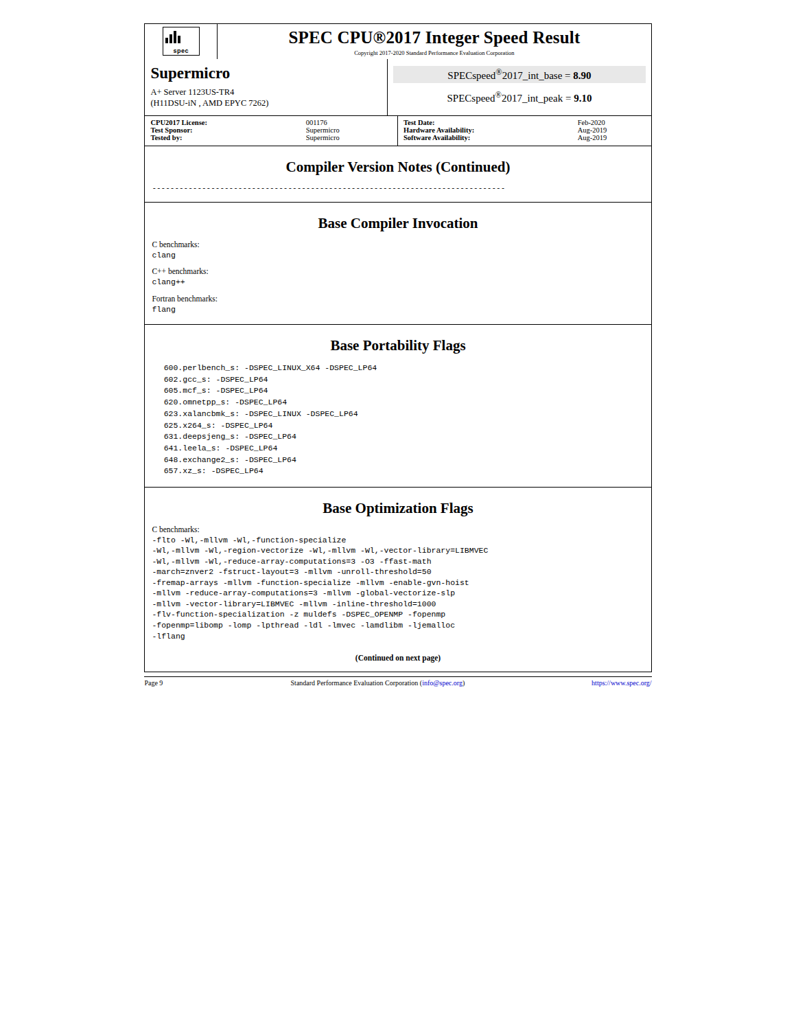spec
SPEC CPU®2017 Integer Speed Result
Copyright 2017-2020 Standard Performance Evaluation Corporation
Supermicro
A+ Server 1123US-TR4
(H11DSU-iN , AMD EPYC 7262)
SPECspeed®2017_int_base = 8.90
SPECspeed®2017_int_peak = 9.10
| CPU2017 License: | 001176 |
| Test Sponsor: | Supermicro |
| Tested by: | Supermicro |
| Test Date: | Feb-2020 |
| Hardware Availability: | Aug-2019 |
| Software Availability: | Aug-2019 |
Compiler Version Notes (Continued)
------------------------------------------------------------------------------
Base Compiler Invocation
C benchmarks:
clang
C++ benchmarks:
clang++
Fortran benchmarks:
flang
Base Portability Flags
600.perlbench_s: -DSPEC_LINUX_X64 -DSPEC_LP64
602.gcc_s: -DSPEC_LP64
605.mcf_s: -DSPEC_LP64
620.omnetpp_s: -DSPEC_LP64
623.xalancbmk_s: -DSPEC_LINUX -DSPEC_LP64
625.x264_s: -DSPEC_LP64
631.deepsjeng_s: -DSPEC_LP64
641.leela_s: -DSPEC_LP64
648.exchange2_s: -DSPEC_LP64
657.xz_s: -DSPEC_LP64
Base Optimization Flags
C benchmarks:
-flto -Wl,-mllvm -Wl,-function-specialize -Wl,-mllvm -Wl,-region-vectorize -Wl,-mllvm -Wl,-vector-library=LIBMVEC -Wl,-mllvm -Wl,-reduce-array-computations=3 -O3 -ffast-math -march=znver2 -fstruct-layout=3 -mllvm -unroll-threshold=50 -fremap-arrays -mllvm -function-specialize -mllvm -enable-gvn-hoist -mllvm -reduce-array-computations=3 -mllvm -global-vectorize-slp -mllvm -vector-library=LIBMVEC -mllvm -inline-threshold=1000 -flv-function-specialization -z muldefs -DSPEC_OPENMP -fopenmp -fopenmp=libomp -lomp -lpthread -ldl -lmvec -lamdlibm -ljemalloc -lflang
(Continued on next page)
Page 9
Standard Performance Evaluation Corporation (info@spec.org)
https://www.spec.org/